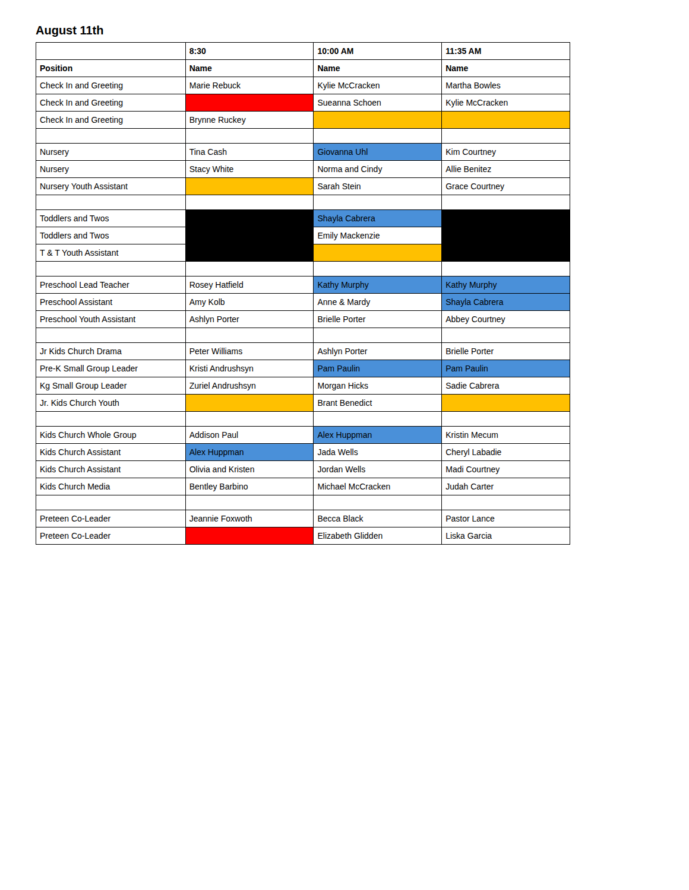August 11th
| | 8:30 | 10:00 AM | 11:35 AM |
| Position | Name | Name | Name |
| Check In and Greeting | Marie Rebuck | Kylie McCracken | Martha Bowles |
| Check In and Greeting | | Sueanna Schoen | Kylie McCracken |
| Check In and Greeting | Brynne Ruckey | | |
| Nursery | Tina Cash | Giovanna Uhl | Kim Courtney |
| Nursery | Stacy White | Norma and Cindy | Allie Benitez |
| Nursery Youth Assistant | | Sarah Stein | Grace Courtney |
| Toddlers and Twos | | Shayla Cabrera | |
| Toddlers and Twos | | Emily Mackenzie | |
| T & T Youth Assistant | | | |
| Preschool Lead Teacher | Rosey Hatfield | Kathy Murphy | Kathy Murphy |
| Preschool Assistant | Amy Kolb | Anne & Mardy | Shayla Cabrera |
| Preschool Youth Assistant | Ashlyn Porter | Brielle Porter | Abbey Courtney |
| Jr Kids Church Drama | Peter Williams | Ashlyn Porter | Brielle Porter |
| Pre-K Small Group Leader | Kristi Andrushsyn | Pam Paulin | Pam Paulin |
| Kg Small Group Leader | Zuriel Andrushsyn | Morgan Hicks | Sadie Cabrera |
| Jr. Kids Church Youth | | Brant Benedict | |
| Kids Church Whole Group | Addison Paul | Alex Huppman | Kristin Mecum |
| Kids Church Assistant | Alex Huppman | Jada Wells | Cheryl Labadie |
| Kids Church Assistant | Olivia and Kristen | Jordan Wells | Madi Courtney |
| Kids Church Media | Bentley Barbino | Michael McCracken | Judah Carter |
| Preteen Co-Leader | Jeannie Foxwoth | Becca Black | Pastor Lance |
| Preteen Co-Leader | | Elizabeth Glidden | Liska Garcia |